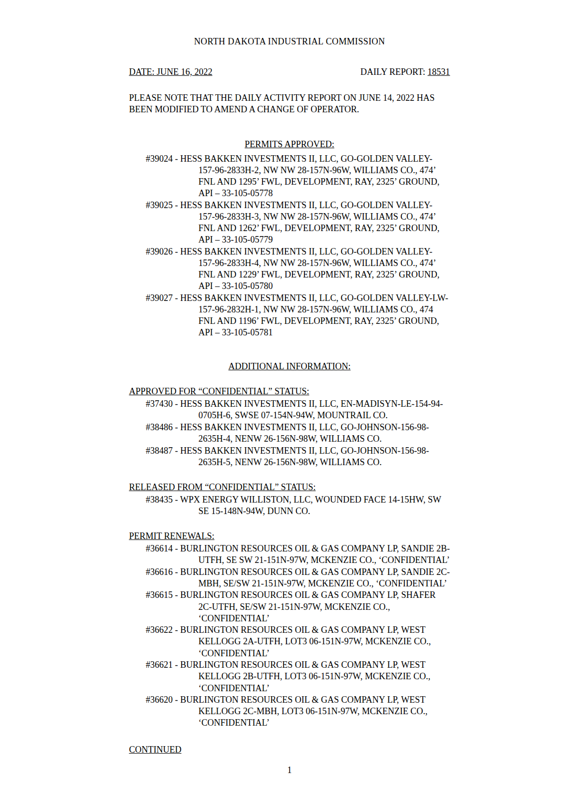NORTH DAKOTA INDUSTRIAL COMMISSION
DATE: JUNE 16, 2022 DAILY REPORT: 18531
PLEASE NOTE THAT THE DAILY ACTIVITY REPORT ON JUNE 14, 2022 HAS BEEN MODIFIED TO AMEND A CHANGE OF OPERATOR.
PERMITS APPROVED:
#39024 - HESS BAKKEN INVESTMENTS II, LLC, GO-GOLDEN VALLEY- 157-96-2833H-2, NW NW 28-157N-96W, WILLIAMS CO., 474’ FNL AND 1295’ FWL, DEVELOPMENT, RAY, 2325’ GROUND, API – 33-105-05778
#39025 - HESS BAKKEN INVESTMENTS II, LLC, GO-GOLDEN VALLEY- 157-96-2833H-3, NW NW 28-157N-96W, WILLIAMS CO., 474’ FNL AND 1262’ FWL, DEVELOPMENT, RAY, 2325’ GROUND, API – 33-105-05779
#39026 - HESS BAKKEN INVESTMENTS II, LLC, GO-GOLDEN VALLEY- 157-96-2833H-4, NW NW 28-157N-96W, WILLIAMS CO., 474’ FNL AND 1229’ FWL, DEVELOPMENT, RAY, 2325’ GROUND, API – 33-105-05780
#39027 - HESS BAKKEN INVESTMENTS II, LLC, GO-GOLDEN VALLEY-LW- 157-96-2832H-1, NW NW 28-157N-96W, WILLIAMS CO., 474 FNL AND 1196’ FWL, DEVELOPMENT, RAY, 2325’ GROUND, API – 33-105-05781
ADDITIONAL INFORMATION:
APPROVED FOR “CONFIDENTIAL” STATUS:
#37430 - HESS BAKKEN INVESTMENTS II, LLC, EN-MADISYN-LE-154-94-0705H-6, SWSE 07-154N-94W, MOUNTRAIL CO.
#38486 - HESS BAKKEN INVESTMENTS II, LLC, GO-JOHNSON-156-98-2635H-4, NENW 26-156N-98W, WILLIAMS CO.
#38487 - HESS BAKKEN INVESTMENTS II, LLC, GO-JOHNSON-156-98-2635H-5, NENW 26-156N-98W, WILLIAMS CO.
RELEASED FROM “CONFIDENTIAL” STATUS:
#38435 - WPX ENERGY WILLISTON, LLC, WOUNDED FACE 14-15HW, SW SE 15-148N-94W, DUNN CO.
PERMIT RENEWALS:
#36614 - BURLINGTON RESOURCES OIL & GAS COMPANY LP, SANDIE 2B-UTFH, SE SW 21-151N-97W, MCKENZIE CO., ‘CONFIDENTIAL’
#36616 - BURLINGTON RESOURCES OIL & GAS COMPANY LP, SANDIE 2C-MBH, SE/SW 21-151N-97W, MCKENZIE CO., ‘CONFIDENTIAL’
#36615 - BURLINGTON RESOURCES OIL & GAS COMPANY LP, SHAFER 2C-UTFH, SE/SW 21-151N-97W, MCKENZIE CO., ‘CONFIDENTIAL’
#36622 - BURLINGTON RESOURCES OIL & GAS COMPANY LP, WEST KELLOGG 2A-UTFH, LOT3 06-151N-97W, MCKENZIE CO., ‘CONFIDENTIAL’
#36621 - BURLINGTON RESOURCES OIL & GAS COMPANY LP, WEST KELLOGG 2B-UTFH, LOT3 06-151N-97W, MCKENZIE CO., ‘CONFIDENTIAL’
#36620 - BURLINGTON RESOURCES OIL & GAS COMPANY LP, WEST KELLOGG 2C-MBH, LOT3 06-151N-97W, MCKENZIE CO., ‘CONFIDENTIAL’
CONTINUED
1